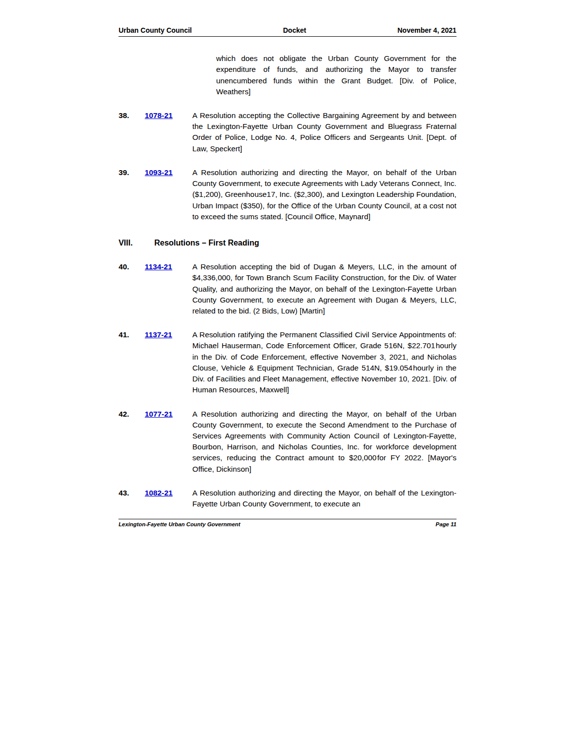Urban County Council
Docket
November 4, 2021
which does not obligate the Urban County Government for the expenditure of funds, and authorizing the Mayor to transfer unencumbered funds within the Grant Budget. [Div. of Police, Weathers]
38.
1078-21
A Resolution accepting the Collective Bargaining Agreement by and between the Lexington-Fayette Urban County Government and Bluegrass Fraternal Order of Police, Lodge No. 4, Police Officers and Sergeants Unit. [Dept. of Law, Speckert]
39.
1093-21
A Resolution authorizing and directing the Mayor, on behalf of the Urban County Government, to execute Agreements with Lady Veterans Connect, Inc. ($1,200), Greenhouse17, Inc. ($2,300), and Lexington Leadership Foundation, Urban Impact ($350), for the Office of the Urban County Council, at a cost not to exceed the sums stated. [Council Office, Maynard]
VIII.
Resolutions – First Reading
40.
1134-21
A Resolution accepting the bid of Dugan & Meyers, LLC, in the amount of $4,336,000, for Town Branch Scum Facility Construction, for the Div. of Water Quality, and authorizing the Mayor, on behalf of the Lexington-Fayette Urban County Government, to execute an Agreement with Dugan & Meyers, LLC, related to the bid. (2 Bids, Low) [Martin]
41.
1137-21
A Resolution ratifying the Permanent Classified Civil Service Appointments of: Michael Hauserman, Code Enforcement Officer, Grade 516N, $22.701 hourly in the Div. of Code Enforcement, effective November 3, 2021, and Nicholas Clouse, Vehicle & Equipment Technician, Grade 514N, $19.054 hourly in the Div. of Facilities and Fleet Management, effective November 10, 2021. [Div. of Human Resources, Maxwell]
42.
1077-21
A Resolution authorizing and directing the Mayor, on behalf of the Urban County Government, to execute the Second Amendment to the Purchase of Services Agreements with Community Action Council of Lexington-Fayette, Bourbon, Harrison, and Nicholas Counties, Inc. for workforce development services, reducing the Contract amount to $20,000 for FY 2022. [Mayor's Office, Dickinson]
43.
1082-21
A Resolution authorizing and directing the Mayor, on behalf of the Lexington-Fayette Urban County Government, to execute an
Lexington-Fayette Urban County Government
Page 11